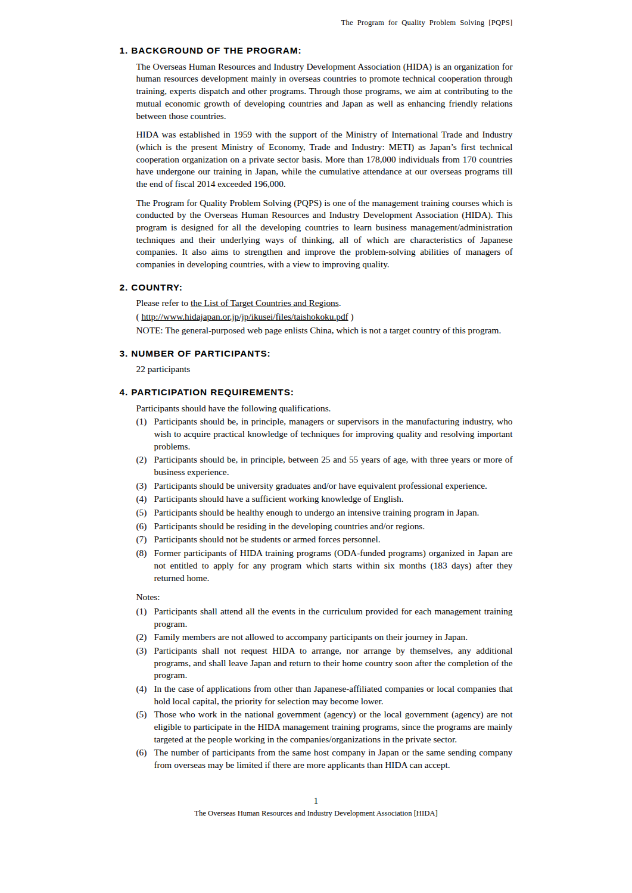The Program for Quality Problem Solving [PQPS]
1. BACKGROUND OF THE PROGRAM:
The Overseas Human Resources and Industry Development Association (HIDA) is an organization for human resources development mainly in overseas countries to promote technical cooperation through training, experts dispatch and other programs. Through those programs, we aim at contributing to the mutual economic growth of developing countries and Japan as well as enhancing friendly relations between those countries.
HIDA was established in 1959 with the support of the Ministry of International Trade and Industry (which is the present Ministry of Economy, Trade and Industry: METI) as Japan’s first technical cooperation organization on a private sector basis. More than 178,000 individuals from 170 countries have undergone our training in Japan, while the cumulative attendance at our overseas programs till the end of fiscal 2014 exceeded 196,000.
The Program for Quality Problem Solving (PQPS) is one of the management training courses which is conducted by the Overseas Human Resources and Industry Development Association (HIDA). This program is designed for all the developing countries to learn business management/administration techniques and their underlying ways of thinking, all of which are characteristics of Japanese companies. It also aims to strengthen and improve the problem-solving abilities of managers of companies in developing countries, with a view to improving quality.
2. COUNTRY:
Please refer to the List of Target Countries and Regions.
( http://www.hidajapan.or.jp/jp/ikusei/files/taishokoku.pdf )
NOTE: The general-purposed web page enlists China, which is not a target country of this program.
3. NUMBER OF PARTICIPANTS:
22 participants
4. PARTICIPATION REQUIREMENTS:
Participants should have the following qualifications.
(1) Participants should be, in principle, managers or supervisors in the manufacturing industry, who wish to acquire practical knowledge of techniques for improving quality and resolving important problems.
(2) Participants should be, in principle, between 25 and 55 years of age, with three years or more of business experience.
(3) Participants should be university graduates and/or have equivalent professional experience.
(4) Participants should have a sufficient working knowledge of English.
(5) Participants should be healthy enough to undergo an intensive training program in Japan.
(6) Participants should be residing in the developing countries and/or regions.
(7) Participants should not be students or armed forces personnel.
(8) Former participants of HIDA training programs (ODA-funded programs) organized in Japan are not entitled to apply for any program which starts within six months (183 days) after they returned home.
Notes:
(1) Participants shall attend all the events in the curriculum provided for each management training program.
(2) Family members are not allowed to accompany participants on their journey in Japan.
(3) Participants shall not request HIDA to arrange, nor arrange by themselves, any additional programs, and shall leave Japan and return to their home country soon after the completion of the program.
(4) In the case of applications from other than Japanese-affiliated companies or local companies that hold local capital, the priority for selection may become lower.
(5) Those who work in the national government (agency) or the local government (agency) are not eligible to participate in the HIDA management training programs, since the programs are mainly targeted at the people working in the companies/organizations in the private sector.
(6) The number of participants from the same host company in Japan or the same sending company from overseas may be limited if there are more applicants than HIDA can accept.
1
The Overseas Human Resources and Industry Development Association [HIDA]